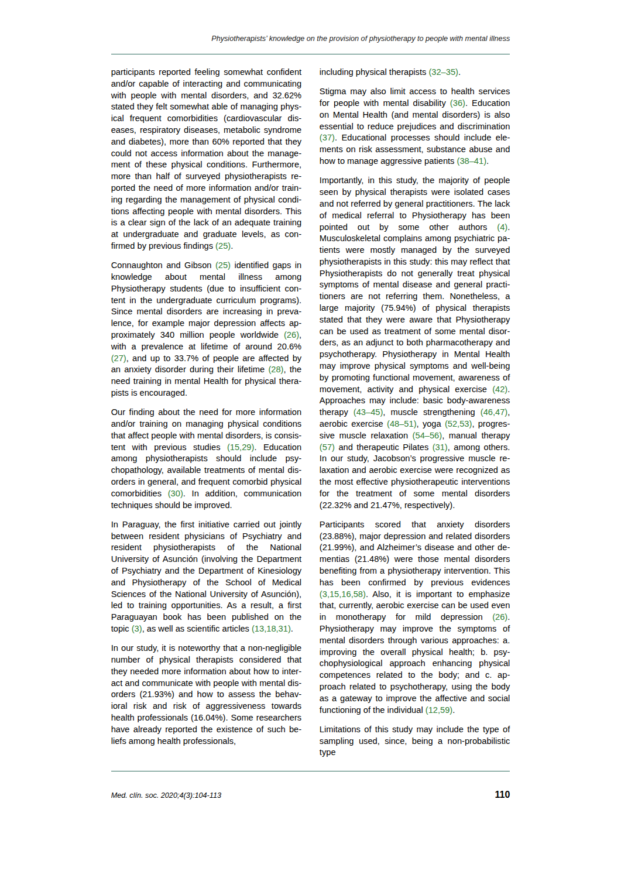Physiotherapists’ knowledge on the provision of physiotherapy to people with mental illness
participants reported feeling somewhat confident and/or capable of interacting and communicating with people with mental disorders, and 32.62% stated they felt somewhat able of managing physical frequent comorbidities (cardiovascular diseases, respiratory diseases, metabolic syndrome and diabetes), more than 60% reported that they could not access information about the management of these physical conditions. Furthermore, more than half of surveyed physiotherapists reported the need of more information and/or training regarding the management of physical conditions affecting people with mental disorders. This is a clear sign of the lack of an adequate training at undergraduate and graduate levels, as confirmed by previous findings (25).
Connaughton and Gibson (25) identified gaps in knowledge about mental illness among Physiotherapy students (due to insufficient content in the undergraduate curriculum programs). Since mental disorders are increasing in prevalence, for example major depression affects approximately 340 million people worldwide (26), with a prevalence at lifetime of around 20.6% (27), and up to 33.7% of people are affected by an anxiety disorder during their lifetime (28), the need training in mental Health for physical therapists is encouraged.
Our finding about the need for more information and/or training on managing physical conditions that affect people with mental disorders, is consistent with previous studies (15,29). Education among physiotherapists should include psychopathology, available treatments of mental disorders in general, and frequent comorbid physical comorbidities (30). In addition, communication techniques should be improved.
In Paraguay, the first initiative carried out jointly between resident physicians of Psychiatry and resident physiotherapists of the National University of Asunción (involving the Department of Psychiatry and the Department of Kinesiology and Physiotherapy of the School of Medical Sciences of the National University of Asunción), led to training opportunities. As a result, a first Paraguayan book has been published on the topic (3), as well as scientific articles (13,18,31).
In our study, it is noteworthy that a non-negligible number of physical therapists considered that they needed more information about how to interact and communicate with people with mental disorders (21.93%) and how to assess the behavioral risk and risk of aggressiveness towards health professionals (16.04%). Some researchers have already reported the existence of such beliefs among health professionals,
including physical therapists (32–35).
Stigma may also limit access to health services for people with mental disability (36). Education on Mental Health (and mental disorders) is also essential to reduce prejudices and discrimination (37). Educational processes should include elements on risk assessment, substance abuse and how to manage aggressive patients (38–41).
Importantly, in this study, the majority of people seen by physical therapists were isolated cases and not referred by general practitioners. The lack of medical referral to Physiotherapy has been pointed out by some other authors (4). Musculoskeletal complains among psychiatric patients were mostly managed by the surveyed physiotherapists in this study: this may reflect that Physiotherapists do not generally treat physical symptoms of mental disease and general practitioners are not referring them. Nonetheless, a large majority (75.94%) of physical therapists stated that they were aware that Physiotherapy can be used as treatment of some mental disorders, as an adjunct to both pharmacotherapy and psychotherapy. Physiotherapy in Mental Health may improve physical symptoms and well-being by promoting functional movement, awareness of movement, activity and physical exercise (42). Approaches may include: basic body-awareness therapy (43–45), muscle strengthening (46,47), aerobic exercise (48–51), yoga (52,53), progressive muscle relaxation (54–56), manual therapy (57) and therapeutic Pilates (31), among others. In our study, Jacobson’s progressive muscle relaxation and aerobic exercise were recognized as the most effective physiotherapeutic interventions for the treatment of some mental disorders (22.32% and 21.47%, respectively).
Participants scored that anxiety disorders (23.88%), major depression and related disorders (21.99%), and Alzheimer’s disease and other dementias (21.48%) were those mental disorders benefiting from a physiotherapy intervention. This has been confirmed by previous evidences (3,15,16,58). Also, it is important to emphasize that, currently, aerobic exercise can be used even in monotherapy for mild depression (26). Physiotherapy may improve the symptoms of mental disorders through various approaches: a. improving the overall physical health; b. psychophysiological approach enhancing physical competences related to the body; and c. approach related to psychotherapy, using the body as a gateway to improve the affective and social functioning of the individual (12,59).
Limitations of this study may include the type of sampling used, since, being a non-probabilistic type
Med. clín. soc. 2020;4(3):104-113 110